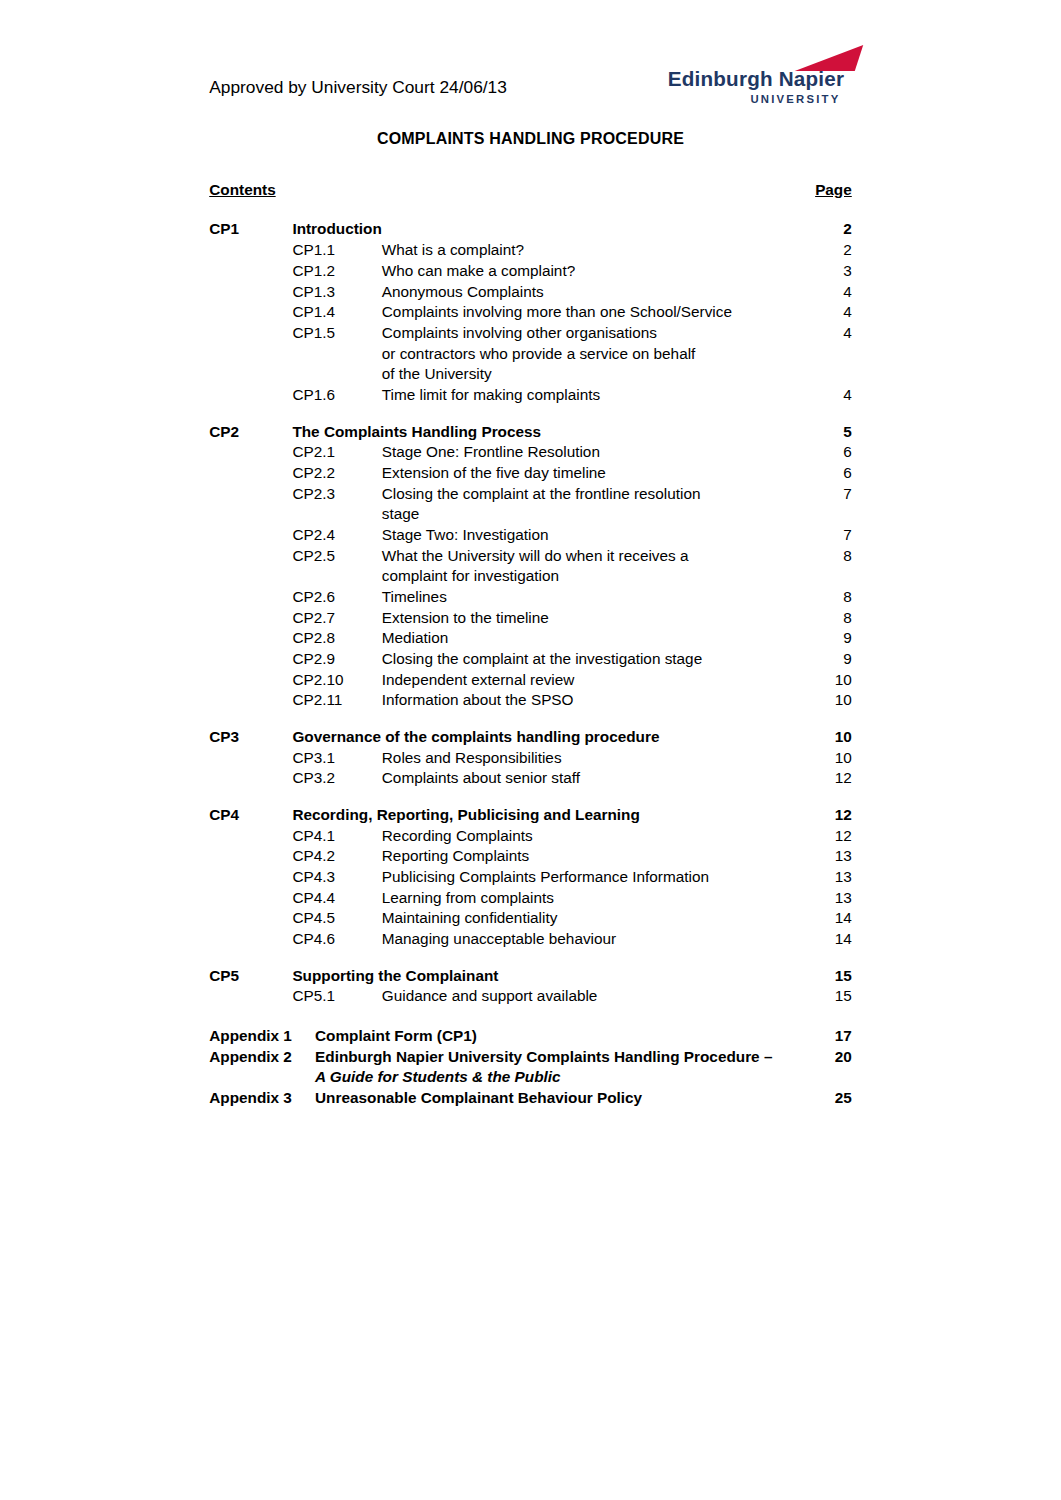Approved by University Court 24/06/13
Edinburgh Napier
UNIVERSITY
COMPLAINTS HANDLING PROCEDURE
Contents Page
| CP1 | Introduction | | 2 |
| | CP1.1 | What is a complaint? | 2 |
| | CP1.2 | Who can make a complaint? | 3 |
| | CP1.3 | Anonymous Complaints | 4 |
| | CP1.4 | Complaints involving more than one School/Service | 4 |
| | CP1.5 | Complaints involving other organisations or contractors who provide a service on behalf of the University | 4 |
| | CP1.6 | Time limit for making complaints | 4 |
| CP2 | The Complaints Handling Process | 5 |
| | CP2.1 | Stage One: Frontline Resolution | 6 |
| | CP2.2 | Extension of the five day timeline | 6 |
| | CP2.3 | Closing the complaint at the frontline resolution stage | 7 |
| | CP2.4 | Stage Two: Investigation | 7 |
| | CP2.5 | What the University will do when it receives a complaint for investigation | 8 |
| | CP2.6 | Timelines | 8 |
| | CP2.7 | Extension to the timeline | 8 |
| | CP2.8 | Mediation | 9 |
| | CP2.9 | Closing the complaint at the investigation stage | 9 |
| | CP2.10 | Independent external review | 10 |
| | CP2.11 | Information about the SPSO | 10 |
| CP3 | Governance of the complaints handling procedure | 10 |
| | CP3.1 | Roles and Responsibilities | 10 |
| | CP3.2 | Complaints about senior staff | 12 |
| CP4 | Recording, Reporting, Publicising and Learning | 12 |
| | CP4.1 | Recording Complaints | 12 |
| | CP4.2 | Reporting Complaints | 13 |
| | CP4.3 | Publicising Complaints Performance Information | 13 |
| | CP4.4 | Learning from complaints | 13 |
| | CP4.5 | Maintaining confidentiality | 14 |
| | CP4.6 | Managing unacceptable behaviour | 14 |
| CP5 | Supporting the Complainant | 15 |
| | CP5.1 | Guidance and support available | 15 |
| Appendix 1 | Complaint Form (CP1) | 17 |
| Appendix 2 | Edinburgh Napier University Complaints Handling Procedure – A Guide for Students & the Public | 20 |
| Appendix 3 | Unreasonable Complainant Behaviour Policy | 25 |